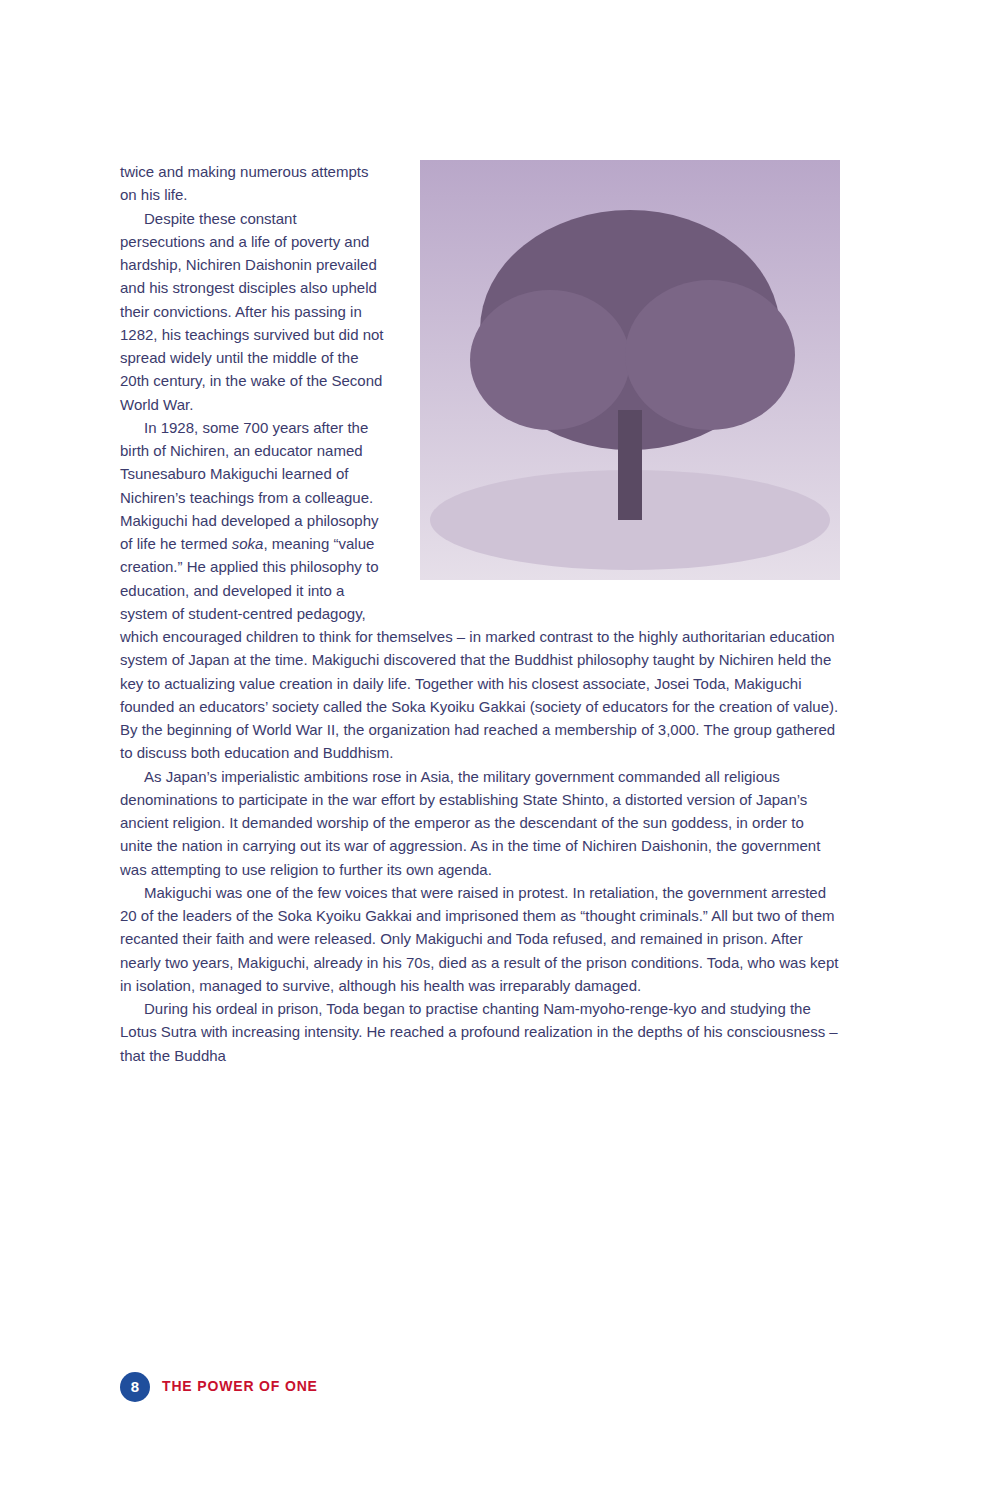twice and making numerous attempts on his life.
Despite these constant persecutions and a life of poverty and hardship, Nichiren Daishonin prevailed and his strongest disciples also upheld their convictions. After his passing in 1282, his teachings survived but did not spread widely until the middle of the 20th century, in the wake of the Second World War.
In 1928, some 700 years after the birth of Nichiren, an educator named Tsunesaburo Makiguchi learned of Nichiren’s teachings from a colleague. Makiguchi had developed a philosophy of life he termed soka, meaning “value creation.” He applied this philosophy to education, and developed it into a system of student-centred pedagogy, which encouraged children to think for themselves – in marked contrast to the highly authoritarian education system of Japan at the time. Makiguchi discovered that the Buddhist philosophy taught by Nichiren held the key to actualizing value creation in daily life. Together with his closest associate, Josei Toda, Makiguchi founded an educators’ society called the Soka Kyoiku Gakkai (society of educators for the creation of value). By the beginning of World War II, the organization had reached a membership of 3,000. The group gathered to discuss both education and Buddhism.
As Japan’s imperialistic ambitions rose in Asia, the military government commanded all religious denominations to participate in the war effort by establishing State Shinto, a distorted version of Japan’s ancient religion. It demanded worship of the emperor as the descendant of the sun goddess, in order to unite the nation in carrying out its war of aggression. As in the time of Nichiren Daishonin, the government was attempting to use religion to further its own agenda.
Makiguchi was one of the few voices that were raised in protest. In retaliation, the government arrested 20 of the leaders of the Soka Kyoiku Gakkai and imprisoned them as “thought criminals.” All but two of them recanted their faith and were released. Only Makiguchi and Toda refused, and remained in prison. After nearly two years, Makiguchi, already in his 70s, died as a result of the prison conditions. Toda, who was kept in isolation, managed to survive, although his health was irreparably damaged.
During his ordeal in prison, Toda began to practise chanting Nam-myoho-renge-kyo and studying the Lotus Sutra with increasing intensity. He reached a profound realization in the depths of his consciousness – that the Buddha
8 The Power of One